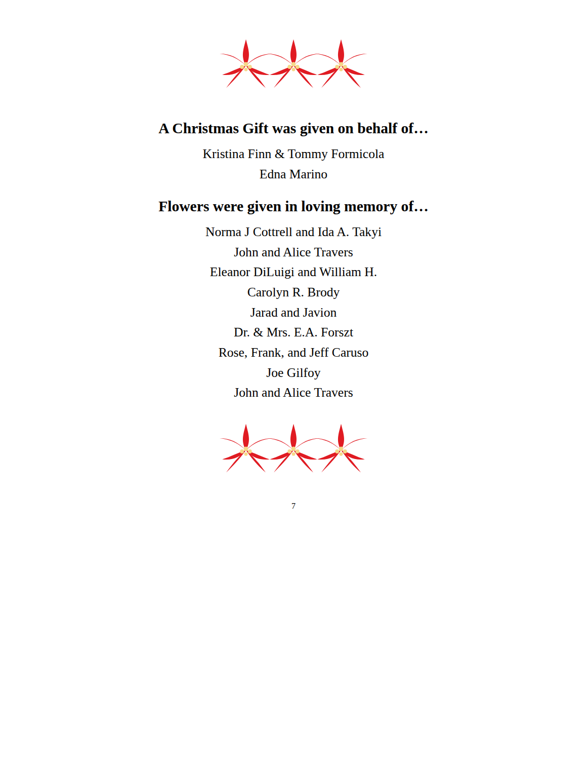A Christmas Gift was given on behalf of…
Kristina Finn & Tommy Formicola
Edna Marino
Flowers were given in loving memory of…
Norma J Cottrell and Ida A. Takyi
John and Alice Travers
Eleanor DiLuigi and William H.
Carolyn R. Brody
Jarad and Javion
Dr. & Mrs. E.A. Forszt
Rose, Frank, and Jeff Caruso
Joe Gilfoy
John and Alice Travers
7